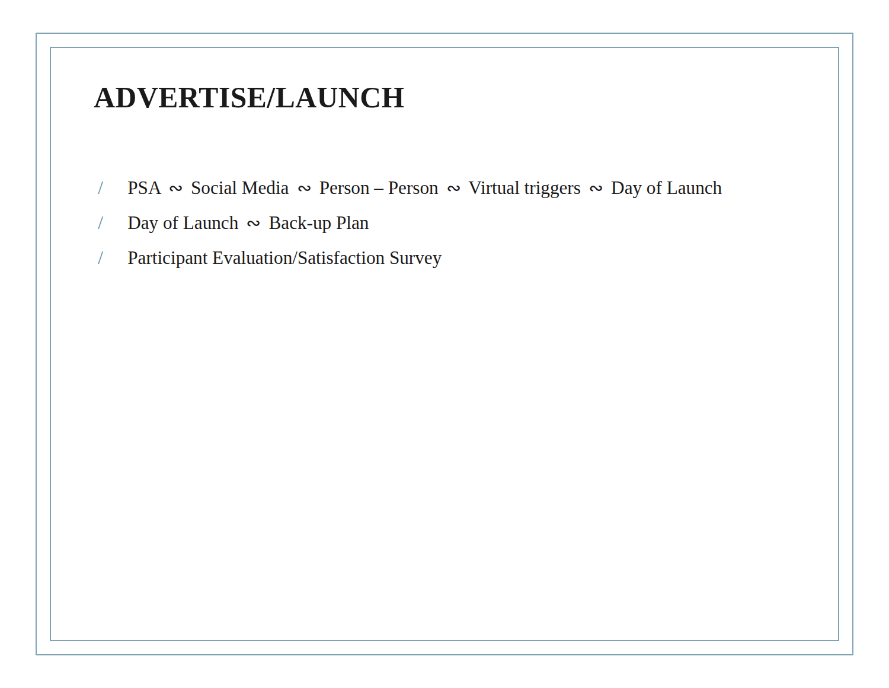ADVERTISE/LAUNCH
PSA ∾ Social Media ∾ Person – Person ∾ Virtual triggers ∾ Day of Launch
Day of Launch ∾ Back-up Plan
Participant Evaluation/Satisfaction Survey